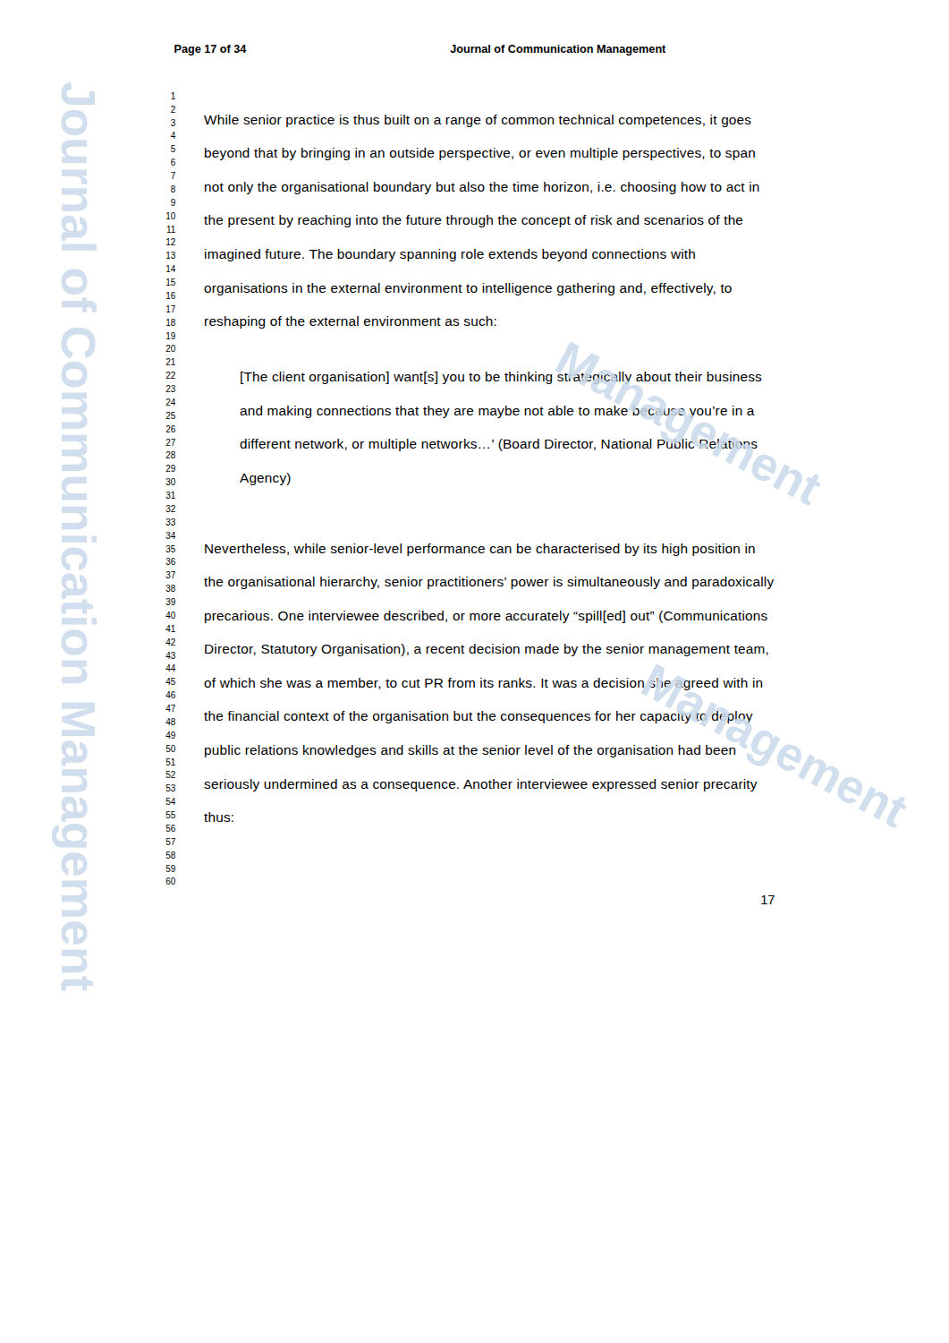Page 17 of 34 Journal of Communication Management
1
2
3
4
5
6
7
8
9
10
11
12
13
14
15
16
17
18
19
20
21
22
23
24
25
26
27
28
29
30
31
32
33
34
35
36
37
38
39
40
41
42
43
44
45
46
47
48
49
50
51
52
53
54
55
56
57
58
59
60
Journal of Communication Management
Management
Management
While senior practice is thus built on a range of common technical competences, it goes beyond that by bringing in an outside perspective, or even multiple perspectives, to span not only the organisational boundary but also the time horizon, i.e. choosing how to act in the present by reaching into the future through the concept of risk and scenarios of the imagined future. The boundary spanning role extends beyond connections with organisations in the external environment to intelligence gathering and, effectively, to reshaping of the external environment as such:
[The client organisation] want[s] you to be thinking strategically about their business and making connections that they are maybe not able to make because you’re in a different network, or multiple networks…’ (Board Director, National Public Relations Agency)
Nevertheless, while senior-level performance can be characterised by its high position in the organisational hierarchy, senior practitioners’ power is simultaneously and paradoxically precarious. One interviewee described, or more accurately “spill[ed] out” (Communications Director, Statutory Organisation), a recent decision made by the senior management team, of which she was a member, to cut PR from its ranks. It was a decision she agreed with in the financial context of the organisation but the consequences for her capacity to deploy public relations knowledges and skills at the senior level of the organisation had been seriously undermined as a consequence. Another interviewee expressed senior precarity thus:
17